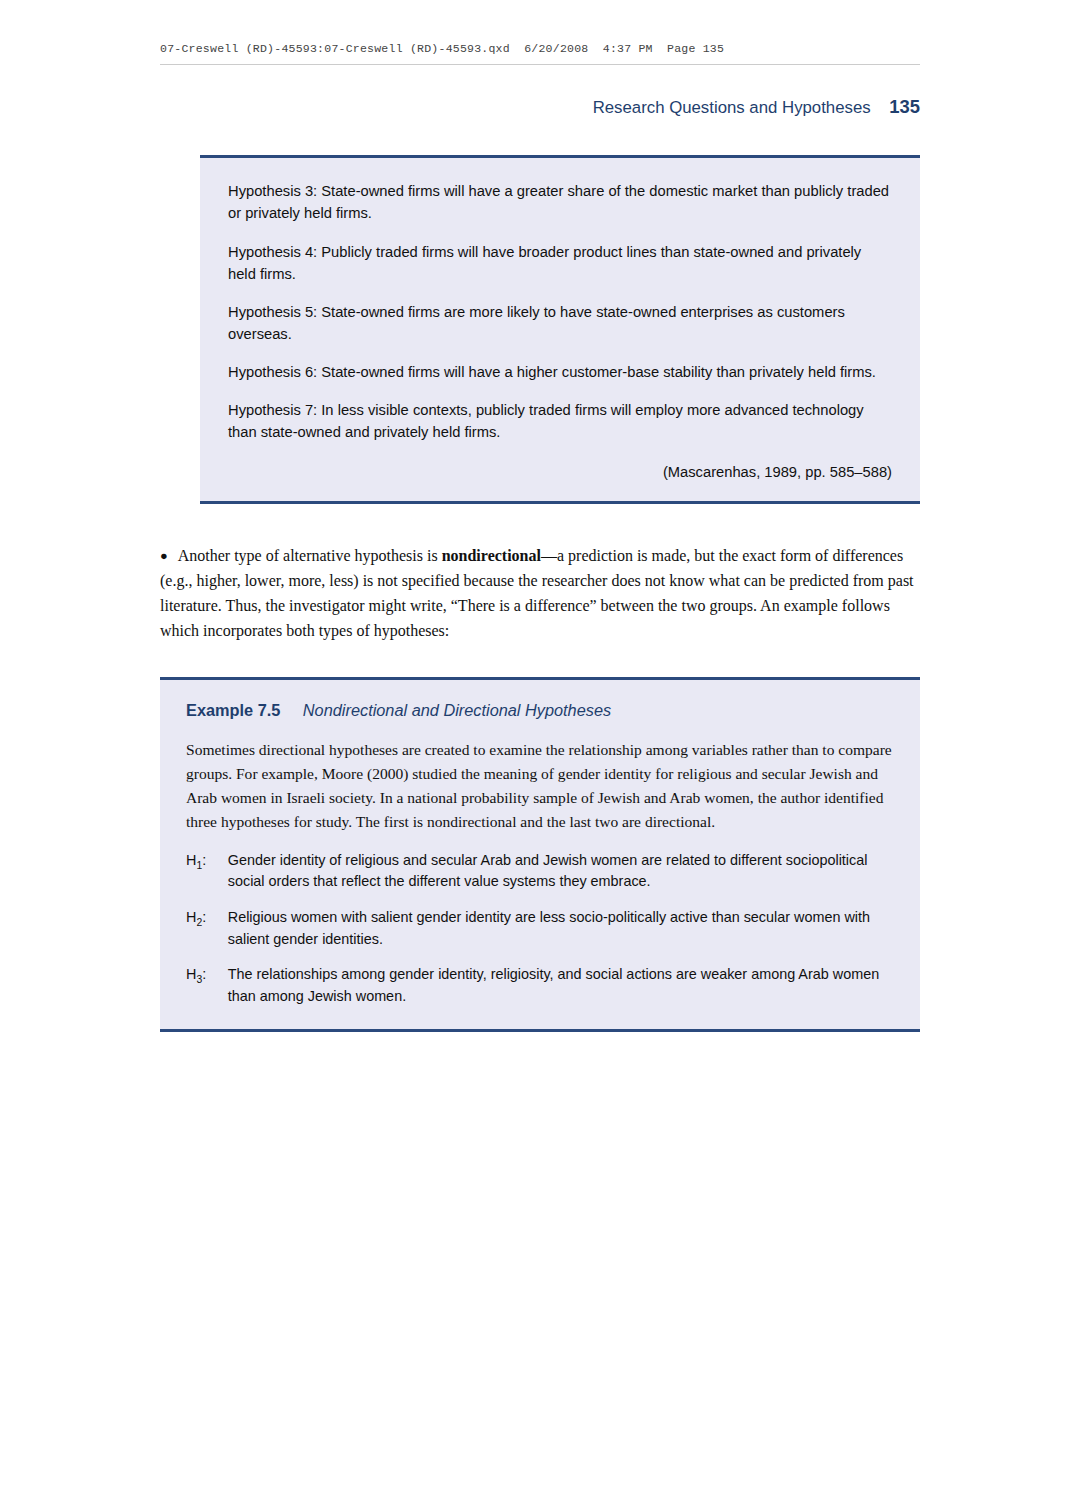07-Creswell (RD)-45593:07-Creswell (RD)-45593.qxd 6/20/2008 4:37 PM Page 135
Research Questions and Hypotheses 135
Hypothesis 3: State-owned firms will have a greater share of the domestic market than publicly traded or privately held firms.
Hypothesis 4: Publicly traded firms will have broader product lines than state-owned and privately held firms.
Hypothesis 5: State-owned firms are more likely to have state-owned enterprises as customers overseas.
Hypothesis 6: State-owned firms will have a higher customer-base stability than privately held firms.
Hypothesis 7: In less visible contexts, publicly traded firms will employ more advanced technology than state-owned and privately held firms.
(Mascarenhas, 1989, pp. 585–588)
Another type of alternative hypothesis is nondirectional—a prediction is made, but the exact form of differences (e.g., higher, lower, more, less) is not specified because the researcher does not know what can be predicted from past literature. Thus, the investigator might write, “There is a difference” between the two groups. An example follows which incorporates both types of hypotheses:
Example 7.5 Nondirectional and Directional Hypotheses
Sometimes directional hypotheses are created to examine the relationship among variables rather than to compare groups. For example, Moore (2000) studied the meaning of gender identity for religious and secular Jewish and Arab women in Israeli society. In a national probability sample of Jewish and Arab women, the author identified three hypotheses for study. The first is nondirectional and the last two are directional.
H1:
Gender identity of religious and secular Arab and Jewish women are related to different sociopolitical social orders that reflect the different value systems they embrace.
H2:
Religious women with salient gender identity are less socio-politically active than secular women with salient gender identities.
H3:
The relationships among gender identity, religiosity, and social actions are weaker among Arab women than among Jewish women.